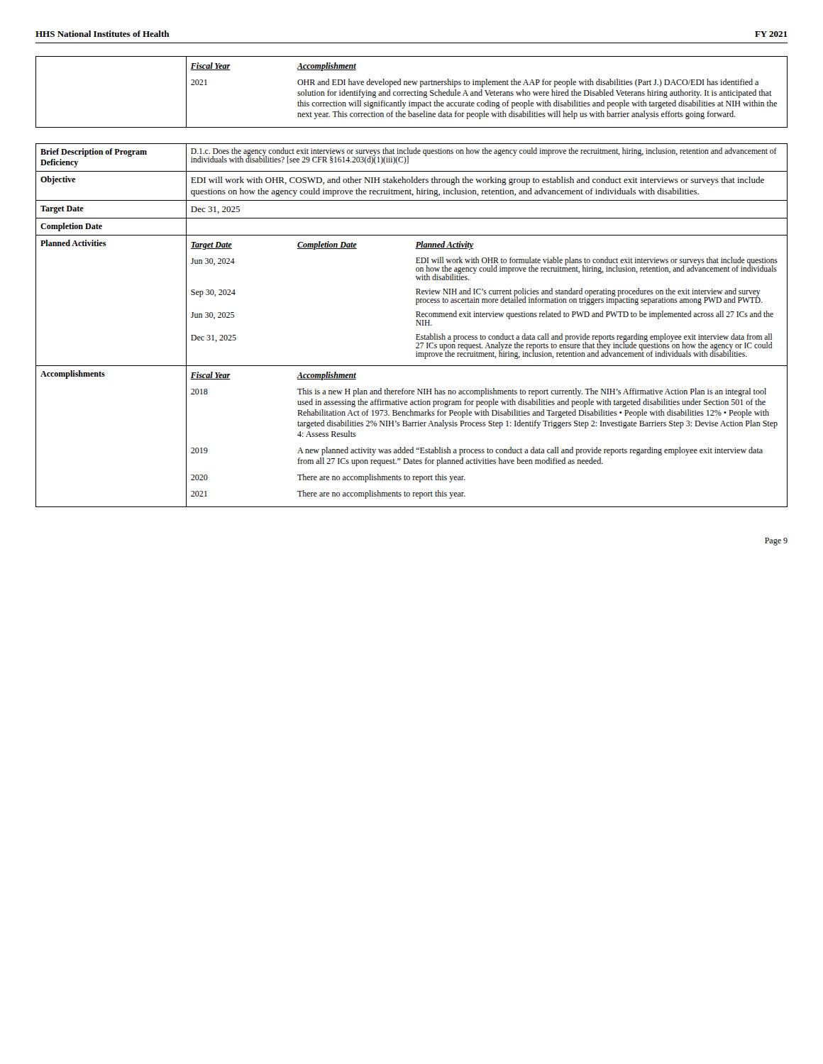HHS National Institutes of Health FY 2021
| | / Fiscal Year / Accomplishment / / 2021 / OHR and EDI have developed new partnerships to implement the AAP for people with disabilities (Part J.) DACO/EDI has identified a solution for identifying and correcting Schedule A and Veterans who were hired the Disabled Veterans hiring authority. It is anticipated that this correction will significantly impact the accurate coding of people with disabilities and people with targeted disabilities at NIH within the next year. This correction of the baseline data for people with disabilities will help us with barrier analysis efforts going forward. / |
| Brief Description of Program Deficiency | D.1.c. Does the agency conduct exit interviews or surveys that include questions on how the agency could improve the recruitment, hiring, inclusion, retention and advancement of individuals with disabilities? [see 29 CFR §1614.203(d)(1)(iii)(C)] |
| Objective | EDI will work with OHR, COSWD, and other NIH stakeholders through the working group to establish and conduct exit interviews or surveys that include questions on how the agency could improve the recruitment, hiring, inclusion, retention, and advancement of individuals with disabilities. |
| Target Date | Dec 31, 2025 |
| Completion Date | |
| Planned Activities | / Target Date / Completion Date / Planned Activity / / Jun 30, 2024 / / EDI will work with OHR to formulate viable plans to conduct exit interviews or surveys that include questions on how the agency could improve the recruitment, hiring, inclusion, retention, and advancement of individuals with disabilities. / / Sep 30, 2024 / / Review NIH and IC’s current policies and standard operating procedures on the exit interview and survey process to ascertain more detailed information on triggers impacting separations among PWD and PWTD. / / Jun 30, 2025 / / Recommend exit interview questions related to PWD and PWTD to be implemented across all 27 ICs and the NIH. / / Dec 31, 2025 / / Establish a process to conduct a data call and provide reports regarding employee exit interview data from all 27 ICs upon request. Analyze the reports to ensure that they include questions on how the agency or IC could improve the recruitment, hiring, inclusion, retention and advancement of individuals with disabilities. / |
| Accomplishments | / Fiscal Year / Accomplishment / / 2018 / This is a new H plan and therefore NIH has no accomplishments to report currently. The NIH’s Affirmative Action Plan is an integral tool used in assessing the affirmative action program for people with disabilities and people with targeted disabilities under Section 501 of the Rehabilitation Act of 1973. Benchmarks for People with Disabilities and Targeted Disabilities • People with disabilities 12% • People with targeted disabilities 2% NIH’s Barrier Analysis Process Step 1: Identify Triggers Step 2: Investigate Barriers Step 3: Devise Action Plan Step 4: Assess Results / / 2019 / A new planned activity was added “Establish a process to conduct a data call and provide reports regarding employee exit interview data from all 27 ICs upon request.” Dates for planned activities have been modified as needed. / / 2020 / There are no accomplishments to report this year. / / 2021 / There are no accomplishments to report this year. / |
Page 9